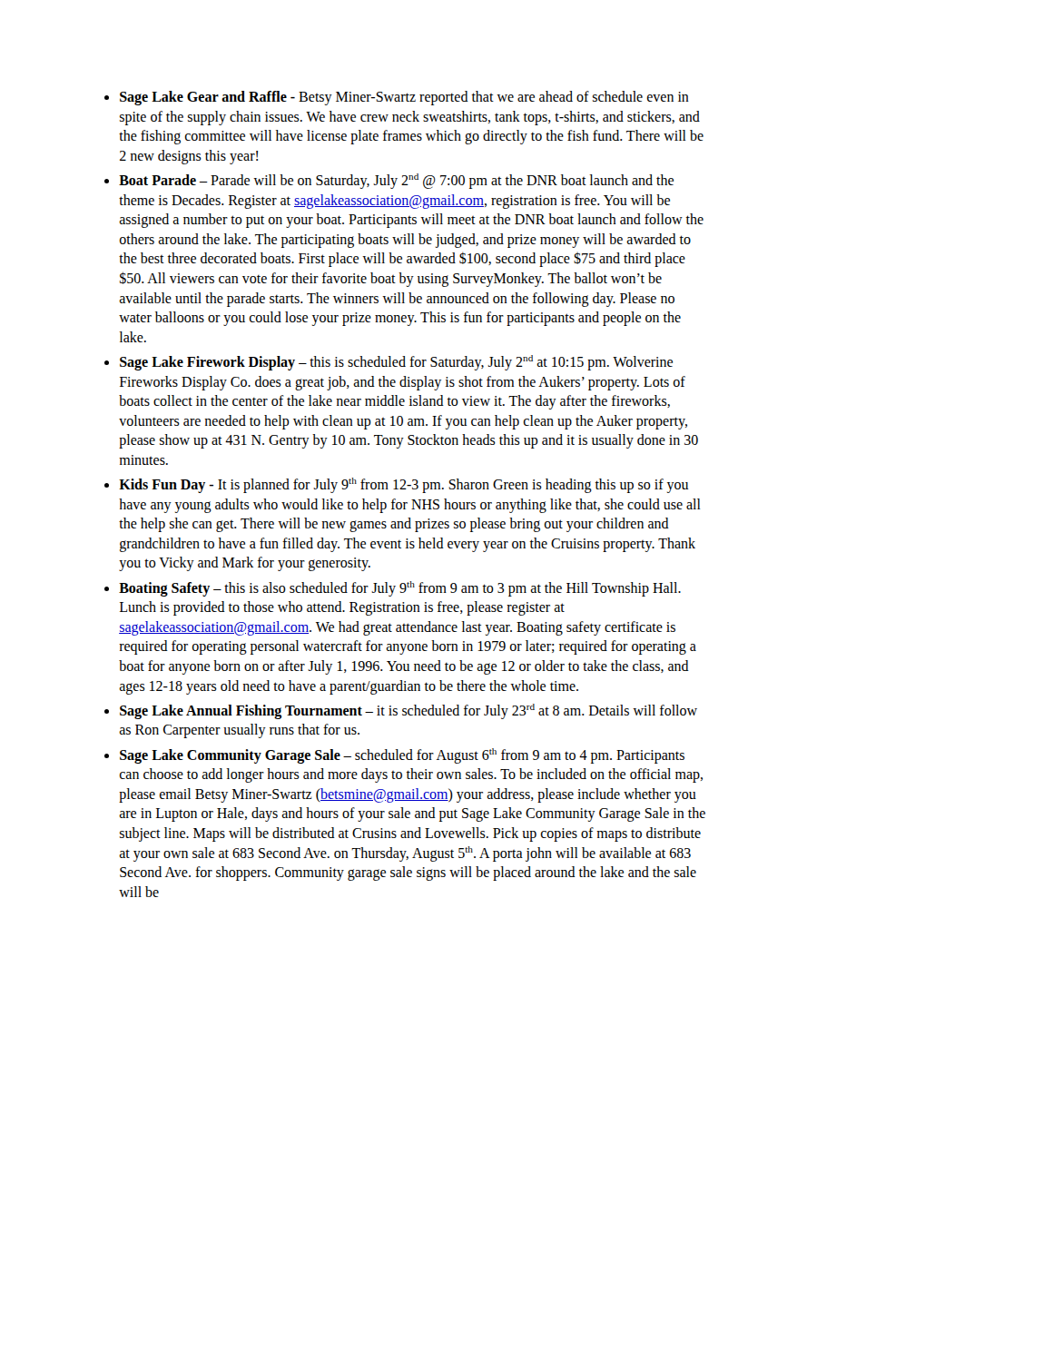Sage Lake Gear and Raffle - Betsy Miner-Swartz reported that we are ahead of schedule even in spite of the supply chain issues. We have crew neck sweatshirts, tank tops, t-shirts, and stickers, and the fishing committee will have license plate frames which go directly to the fish fund. There will be 2 new designs this year!
Boat Parade – Parade will be on Saturday, July 2nd @ 7:00 pm at the DNR boat launch and the theme is Decades. Register at sagelakeassociation@gmail.com, registration is free. You will be assigned a number to put on your boat. Participants will meet at the DNR boat launch and follow the others around the lake. The participating boats will be judged, and prize money will be awarded to the best three decorated boats. First place will be awarded $100, second place $75 and third place $50. All viewers can vote for their favorite boat by using SurveyMonkey. The ballot won’t be available until the parade starts. The winners will be announced on the following day. Please no water balloons or you could lose your prize money. This is fun for participants and people on the lake.
Sage Lake Firework Display – this is scheduled for Saturday, July 2nd at 10:15 pm. Wolverine Fireworks Display Co. does a great job, and the display is shot from the Aukers’ property. Lots of boats collect in the center of the lake near middle island to view it. The day after the fireworks, volunteers are needed to help with clean up at 10 am. If you can help clean up the Auker property, please show up at 431 N. Gentry by 10 am. Tony Stockton heads this up and it is usually done in 30 minutes.
Kids Fun Day - It is planned for July 9th from 12-3 pm. Sharon Green is heading this up so if you have any young adults who would like to help for NHS hours or anything like that, she could use all the help she can get. There will be new games and prizes so please bring out your children and grandchildren to have a fun filled day. The event is held every year on the Cruisins property. Thank you to Vicky and Mark for your generosity.
Boating Safety – this is also scheduled for July 9th from 9 am to 3 pm at the Hill Township Hall. Lunch is provided to those who attend. Registration is free, please register at sagelakeassociation@gmail.com. We had great attendance last year. Boating safety certificate is required for operating personal watercraft for anyone born in 1979 or later; required for operating a boat for anyone born on or after July 1, 1996. You need to be age 12 or older to take the class, and ages 12-18 years old need to have a parent/guardian to be there the whole time.
Sage Lake Annual Fishing Tournament – it is scheduled for July 23rd at 8 am. Details will follow as Ron Carpenter usually runs that for us.
Sage Lake Community Garage Sale – scheduled for August 6th from 9 am to 4 pm. Participants can choose to add longer hours and more days to their own sales. To be included on the official map, please email Betsy Miner-Swartz (betsmine@gmail.com) your address, please include whether you are in Lupton or Hale, days and hours of your sale and put Sage Lake Community Garage Sale in the subject line. Maps will be distributed at Crusins and Lovewells. Pick up copies of maps to distribute at your own sale at 683 Second Ave. on Thursday, August 5th. A porta john will be available at 683 Second Ave. for shoppers. Community garage sale signs will be placed around the lake and the sale will be